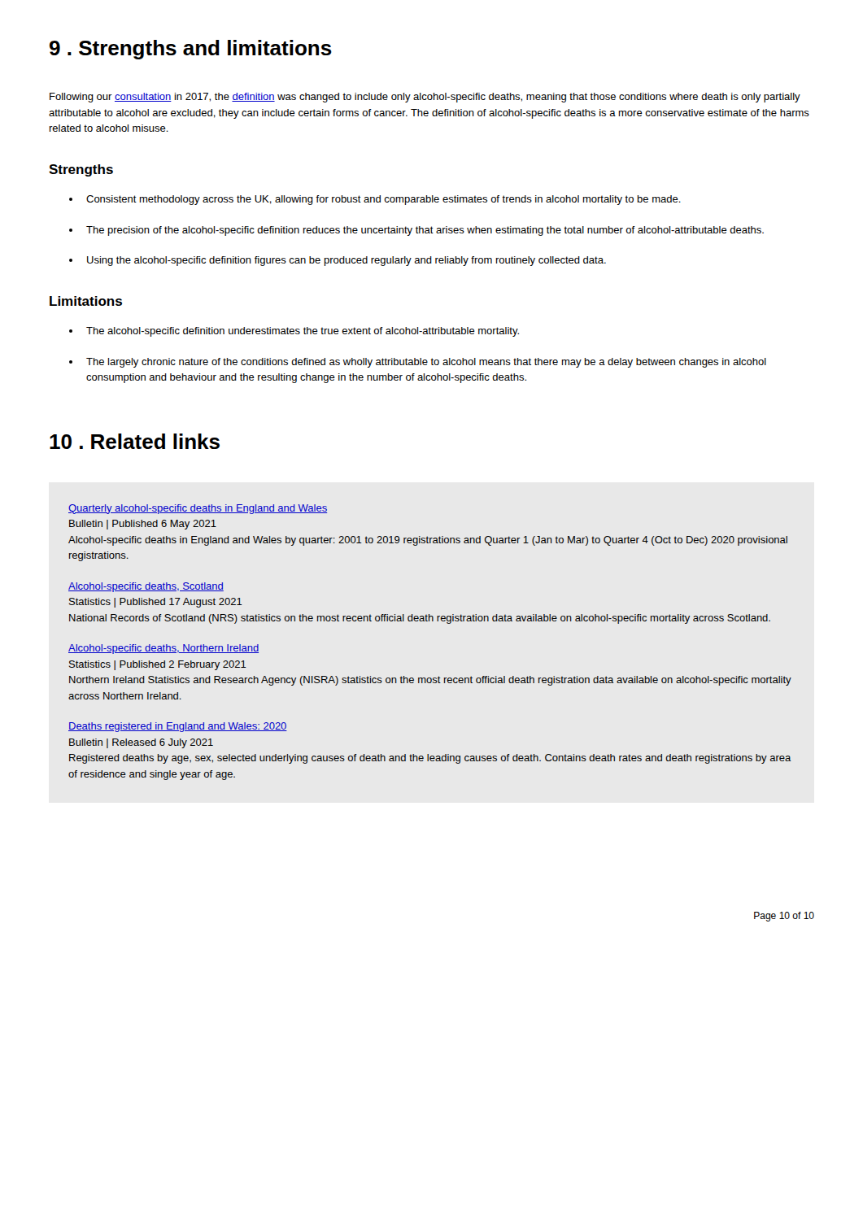9 . Strengths and limitations
Following our consultation in 2017, the definition was changed to include only alcohol-specific deaths, meaning that those conditions where death is only partially attributable to alcohol are excluded, they can include certain forms of cancer. The definition of alcohol-specific deaths is a more conservative estimate of the harms related to alcohol misuse.
Strengths
Consistent methodology across the UK, allowing for robust and comparable estimates of trends in alcohol mortality to be made.
The precision of the alcohol-specific definition reduces the uncertainty that arises when estimating the total number of alcohol-attributable deaths.
Using the alcohol-specific definition figures can be produced regularly and reliably from routinely collected data.
Limitations
The alcohol-specific definition underestimates the true extent of alcohol-attributable mortality.
The largely chronic nature of the conditions defined as wholly attributable to alcohol means that there may be a delay between changes in alcohol consumption and behaviour and the resulting change in the number of alcohol-specific deaths.
10 . Related links
Quarterly alcohol-specific deaths in England and Wales
Bulletin | Published 6 May 2021
Alcohol-specific deaths in England and Wales by quarter: 2001 to 2019 registrations and Quarter 1 (Jan to Mar) to Quarter 4 (Oct to Dec) 2020 provisional registrations.
Alcohol-specific deaths, Scotland
Statistics | Published 17 August 2021
National Records of Scotland (NRS) statistics on the most recent official death registration data available on alcohol-specific mortality across Scotland.
Alcohol-specific deaths, Northern Ireland
Statistics | Published 2 February 2021
Northern Ireland Statistics and Research Agency (NISRA) statistics on the most recent official death registration data available on alcohol-specific mortality across Northern Ireland.
Deaths registered in England and Wales: 2020
Bulletin | Released 6 July 2021
Registered deaths by age, sex, selected underlying causes of death and the leading causes of death. Contains death rates and death registrations by area of residence and single year of age.
Page 10 of 10